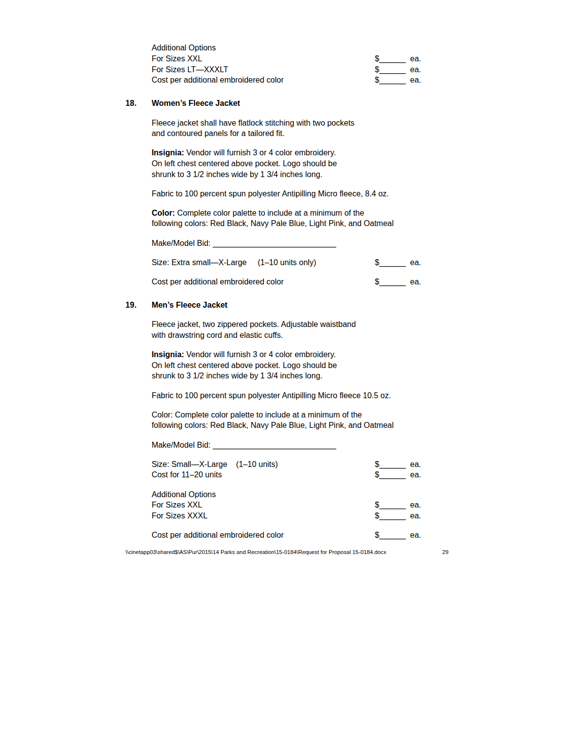Additional Options
For Sizes XXL$______ ea.
For Sizes LT—XXXLT$______ ea.
Cost per additional embroidered color$______ ea.
18. Women’s Fleece Jacket
Fleece jacket shall have flatlock stitching with two pockets
and contoured panels for a tailored fit.
Insignia: Vendor will furnish 3 or 4 color embroidery.
On left chest centered above pocket. Logo should be
shrunk to 3 1/2 inches wide by 1 3/4 inches long.
Fabric to 100 percent spun polyester Antipilling Micro fleece, 8.4 oz.
Color: Complete color palette to include at a minimum of the
following colors: Red Black, Navy Pale Blue, Light Pink, and Oatmeal
Make/Model Bid: ____________________________
Size: Extra small—X-Large (1–10 units only)$______ ea.
Cost per additional embroidered color$______ ea.
19. Men’s Fleece Jacket
Fleece jacket, two zippered pockets. Adjustable waistband
with drawstring cord and elastic cuffs.
Insignia: Vendor will furnish 3 or 4 color embroidery.
On left chest centered above pocket. Logo should be
shrunk to 3 1/2 inches wide by 1 3/4 inches long.
Fabric to 100 percent spun polyester Antipilling Micro fleece 10.5 oz.
Color: Complete color palette to include at a minimum of the
following colors: Red Black, Navy Pale Blue, Light Pink, and Oatmeal
Make/Model Bid: ____________________________
Size: Small—X-Large (1–10 units)$______ ea.
Cost for 11–20 units$______ ea.
Additional Options
For Sizes XXL$______ ea.
For Sizes XXXL$______ ea.
Cost per additional embroidered color$______ ea.
\\cinetapp03\shared$\AS\Pur\2015\14 Parks and Recreation\15-0184\Request for Proposal 15-0184.docx 29